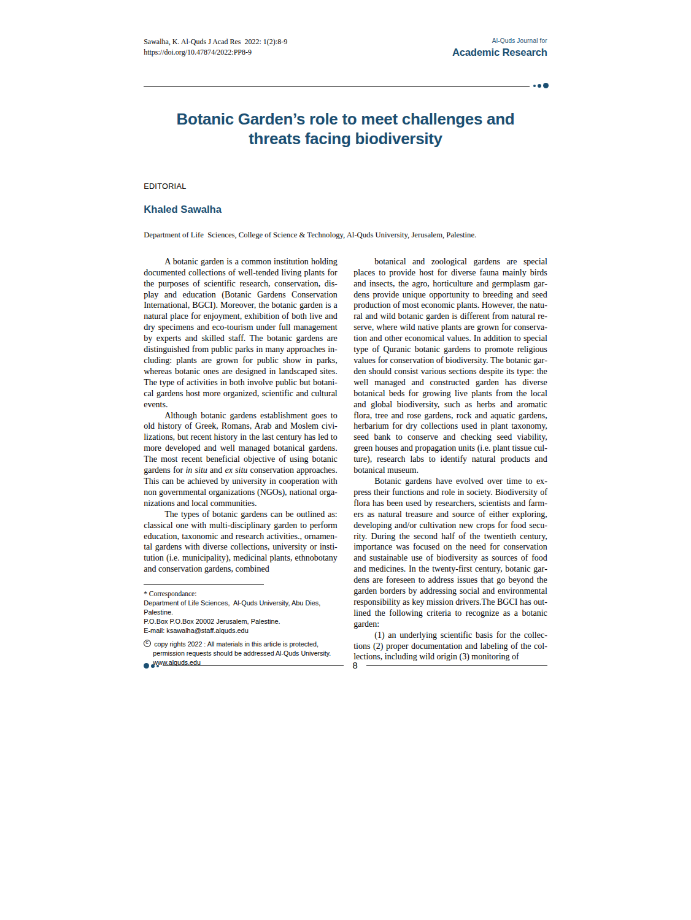Sawalha, K. Al-Quds J Acad Res 2022: 1(2):8-9 https://doi.org/10.47874/2022:PP8-9
Al-Quds Journal for
Academic Research
Botanic Garden’s role to meet challenges and threats facing biodiversity
EDITORIAL
Khaled Sawalha
Department of Life Sciences, College of Science & Technology, Al-Quds University, Jerusalem, Palestine.
A botanic garden is a common institution holding documented collections of well-tended living plants for the purposes of scientific research, conservation, display and education (Botanic Gardens Conservation International, BGCI). Moreover, the botanic garden is a natural place for enjoyment, exhibition of both live and dry specimens and eco-tourism under full management by experts and skilled staff. The botanic gardens are distinguished from public parks in many approaches including: plants are grown for public show in parks, whereas botanic ones are designed in landscaped sites. The type of activities in both involve public but botanical gardens host more organized, scientific and cultural events.
Although botanic gardens establishment goes to old history of Greek, Romans, Arab and Moslem civilizations, but recent history in the last century has led to more developed and well managed botanical gardens. The most recent beneficial objective of using botanic gardens for in situ and ex situ conservation approaches. This can be achieved by university in cooperation with non governmental organizations (NGOs), national organizations and local communities.
The types of botanic gardens can be outlined as: classical one with multi-disciplinary garden to perform education, taxonomic and research activities., ornamental gardens with diverse collections, university or institution (i.e. municipality), medicinal plants, ethnobotany and conservation gardens, combined
* Correspondance:
Department of Life Sciences, Al-Quds University, Abu Dies, Palestine.
P.O.Box P.O.Box 20002 Jerusalem, Palestine.
E-mail: ksawalha@staff.alquds.edu
copy rights 2022 : All materials in this article is protected, permission requests should be addressed Al-Quds University. www.alquds.edu
botanical and zoological gardens are special places to provide host for diverse fauna mainly birds and insects, the agro, horticulture and germplasm gardens provide unique opportunity to breeding and seed production of most economic plants. However, the natural and wild botanic garden is different from natural reserve, where wild native plants are grown for conservation and other economical values. In addition to special type of Quranic botanic gardens to promote religious values for conservation of biodiversity. The botanic garden should consist various sections despite its type: the well managed and constructed garden has diverse botanical beds for growing live plants from the local and global biodiversity, such as herbs and aromatic flora, tree and rose gardens, rock and aquatic gardens, herbarium for dry collections used in plant taxonomy, seed bank to conserve and checking seed viability, green houses and propagation units (i.e. plant tissue culture), research labs to identify natural products and botanical museum.
Botanic gardens have evolved over time to express their functions and role in society. Biodiversity of flora has been used by researchers, scientists and farmers as natural treasure and source of either exploring, developing and/or cultivation new crops for food security. During the second half of the twentieth century, importance was focused on the need for conservation and sustainable use of biodiversity as sources of food and medicines. In the twenty-first century, botanic gardens are foreseen to address issues that go beyond the garden borders by addressing social and environmental responsibility as key mission drivers.The BGCI has outlined the following criteria to recognize as a botanic garden:
(1) an underlying scientific basis for the collections (2) proper documentation and labeling of the collections, including wild origin (3) monitoring of
8